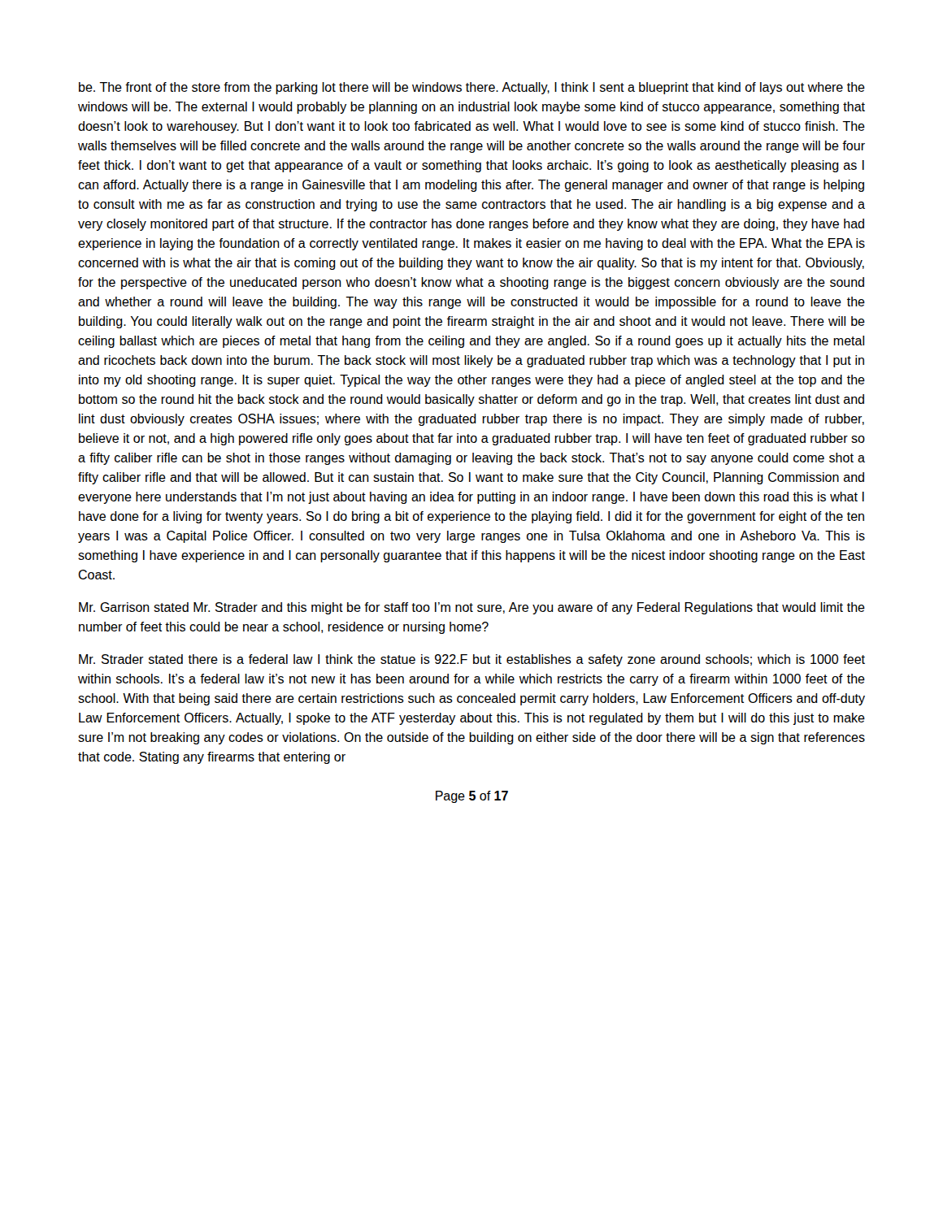be. The front of the store from the parking lot there will be windows there. Actually, I think I sent a blueprint that kind of lays out where the windows will be. The external I would probably be planning on an industrial look maybe some kind of stucco appearance, something that doesn’t look to warehousey. But I don’t want it to look too fabricated as well. What I would love to see is some kind of stucco finish. The walls themselves will be filled concrete and the walls around the range will be another concrete so the walls around the range will be four feet thick. I don’t want to get that appearance of a vault or something that looks archaic. It’s going to look as aesthetically pleasing as I can afford. Actually there is a range in Gainesville that I am modeling this after. The general manager and owner of that range is helping to consult with me as far as construction and trying to use the same contractors that he used. The air handling is a big expense and a very closely monitored part of that structure. If the contractor has done ranges before and they know what they are doing, they have had experience in laying the foundation of a correctly ventilated range. It makes it easier on me having to deal with the EPA. What the EPA is concerned with is what the air that is coming out of the building they want to know the air quality. So that is my intent for that. Obviously, for the perspective of the uneducated person who doesn’t know what a shooting range is the biggest concern obviously are the sound and whether a round will leave the building. The way this range will be constructed it would be impossible for a round to leave the building. You could literally walk out on the range and point the firearm straight in the air and shoot and it would not leave. There will be ceiling ballast which are pieces of metal that hang from the ceiling and they are angled. So if a round goes up it actually hits the metal and ricochets back down into the burum. The back stock will most likely be a graduated rubber trap which was a technology that I put in into my old shooting range. It is super quiet. Typical the way the other ranges were they had a piece of angled steel at the top and the bottom so the round hit the back stock and the round would basically shatter or deform and go in the trap. Well, that creates lint dust and lint dust obviously creates OSHA issues; where with the graduated rubber trap there is no impact. They are simply made of rubber, believe it or not, and a high powered rifle only goes about that far into a graduated rubber trap. I will have ten feet of graduated rubber so a fifty caliber rifle can be shot in those ranges without damaging or leaving the back stock. That’s not to say anyone could come shot a fifty caliber rifle and that will be allowed. But it can sustain that. So I want to make sure that the City Council, Planning Commission and everyone here understands that I’m not just about having an idea for putting in an indoor range. I have been down this road this is what I have done for a living for twenty years. So I do bring a bit of experience to the playing field. I did it for the government for eight of the ten years I was a Capital Police Officer. I consulted on two very large ranges one in Tulsa Oklahoma and one in Asheboro Va. This is something I have experience in and I can personally guarantee that if this happens it will be the nicest indoor shooting range on the East Coast.
Mr. Garrison stated Mr. Strader and this might be for staff too I’m not sure, Are you aware of any Federal Regulations that would limit the number of feet this could be near a school, residence or nursing home?
Mr. Strader stated there is a federal law I think the statue is 922.F but it establishes a safety zone around schools; which is 1000 feet within schools. It’s a federal law it’s not new it has been around for a while which restricts the carry of a firearm within 1000 feet of the school. With that being said there are certain restrictions such as concealed permit carry holders, Law Enforcement Officers and off-duty Law Enforcement Officers. Actually, I spoke to the ATF yesterday about this. This is not regulated by them but I will do this just to make sure I’m not breaking any codes or violations. On the outside of the building on either side of the door there will be a sign that references that code. Stating any firearms that entering or
Page 5 of 17